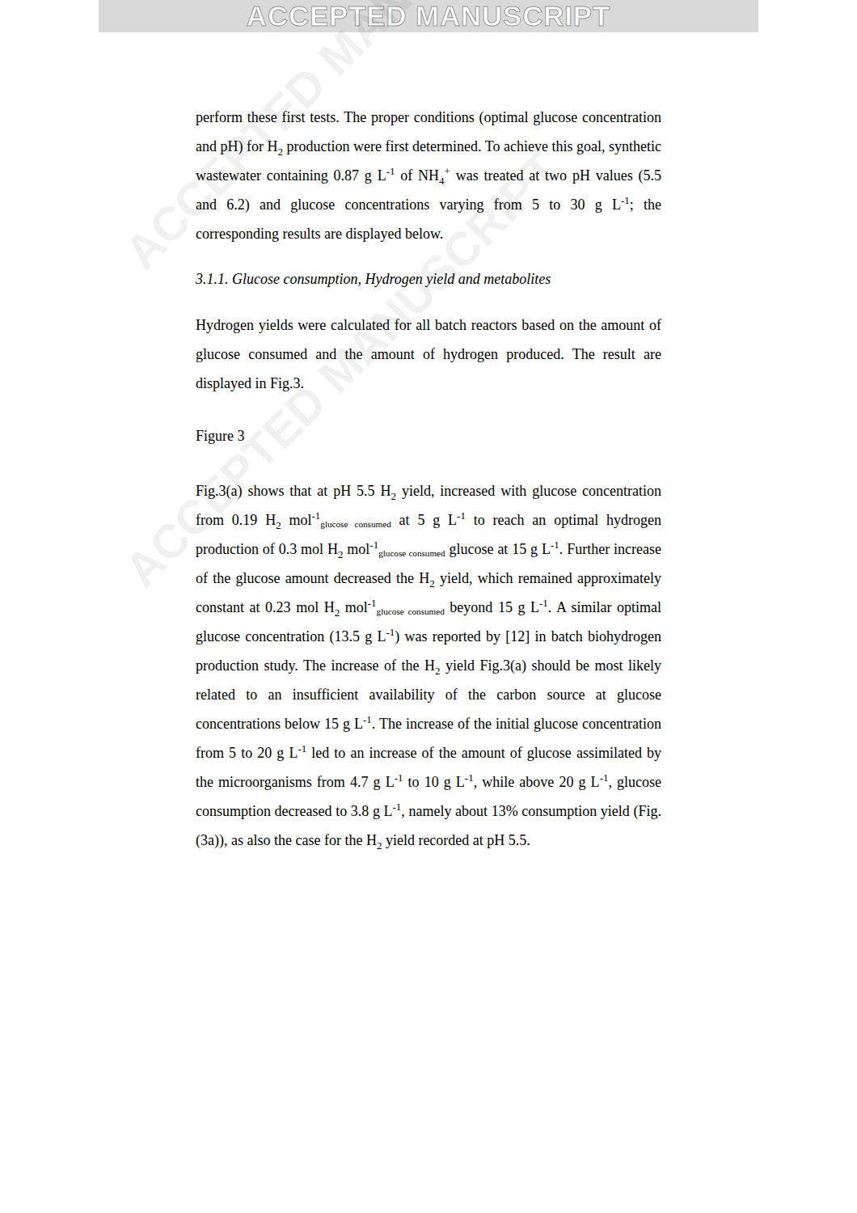ACCEPTED MANUSCRIPT
ACCEPTED MANUSCRIPT ACCEPTED MANUSCRIPT
perform these first tests. The proper conditions (optimal glucose concentration and pH) for H2 production were first determined. To achieve this goal, synthetic wastewater containing 0.87 g L-1 of NH4+ was treated at two pH values (5.5 and 6.2) and glucose concentrations varying from 5 to 30 g L-1; the corresponding results are displayed below.
3.1.1. Glucose consumption, Hydrogen yield and metabolites
Hydrogen yields were calculated for all batch reactors based on the amount of glucose consumed and the amount of hydrogen produced. The result are displayed in Fig.3.
Figure 3
Fig.3(a) shows that at pH 5.5 H2 yield, increased with glucose concentration from 0.19 H2 mol-1glucose consumed at 5 g L-1 to reach an optimal hydrogen production of 0.3 mol H2 mol-1glucose consumed glucose at 15 g L-1. Further increase of the glucose amount decreased the H2 yield, which remained approximately constant at 0.23 mol H2 mol-1glucose consumed beyond 15 g L-1. A similar optimal glucose concentration (13.5 g L-1) was reported by [12] in batch biohydrogen production study. The increase of the H2 yield Fig.3(a) should be most likely related to an insufficient availability of the carbon source at glucose concentrations below 15 g L-1. The increase of the initial glucose concentration from 5 to 20 g L-1 led to an increase of the amount of glucose assimilated by the microorganisms from 4.7 g L-1 to 10 g L-1, while above 20 g L-1, glucose consumption decreased to 3.8 g L-1, namely about 13% consumption yield (Fig.(3a)), as also the case for the H2 yield recorded at pH 5.5.